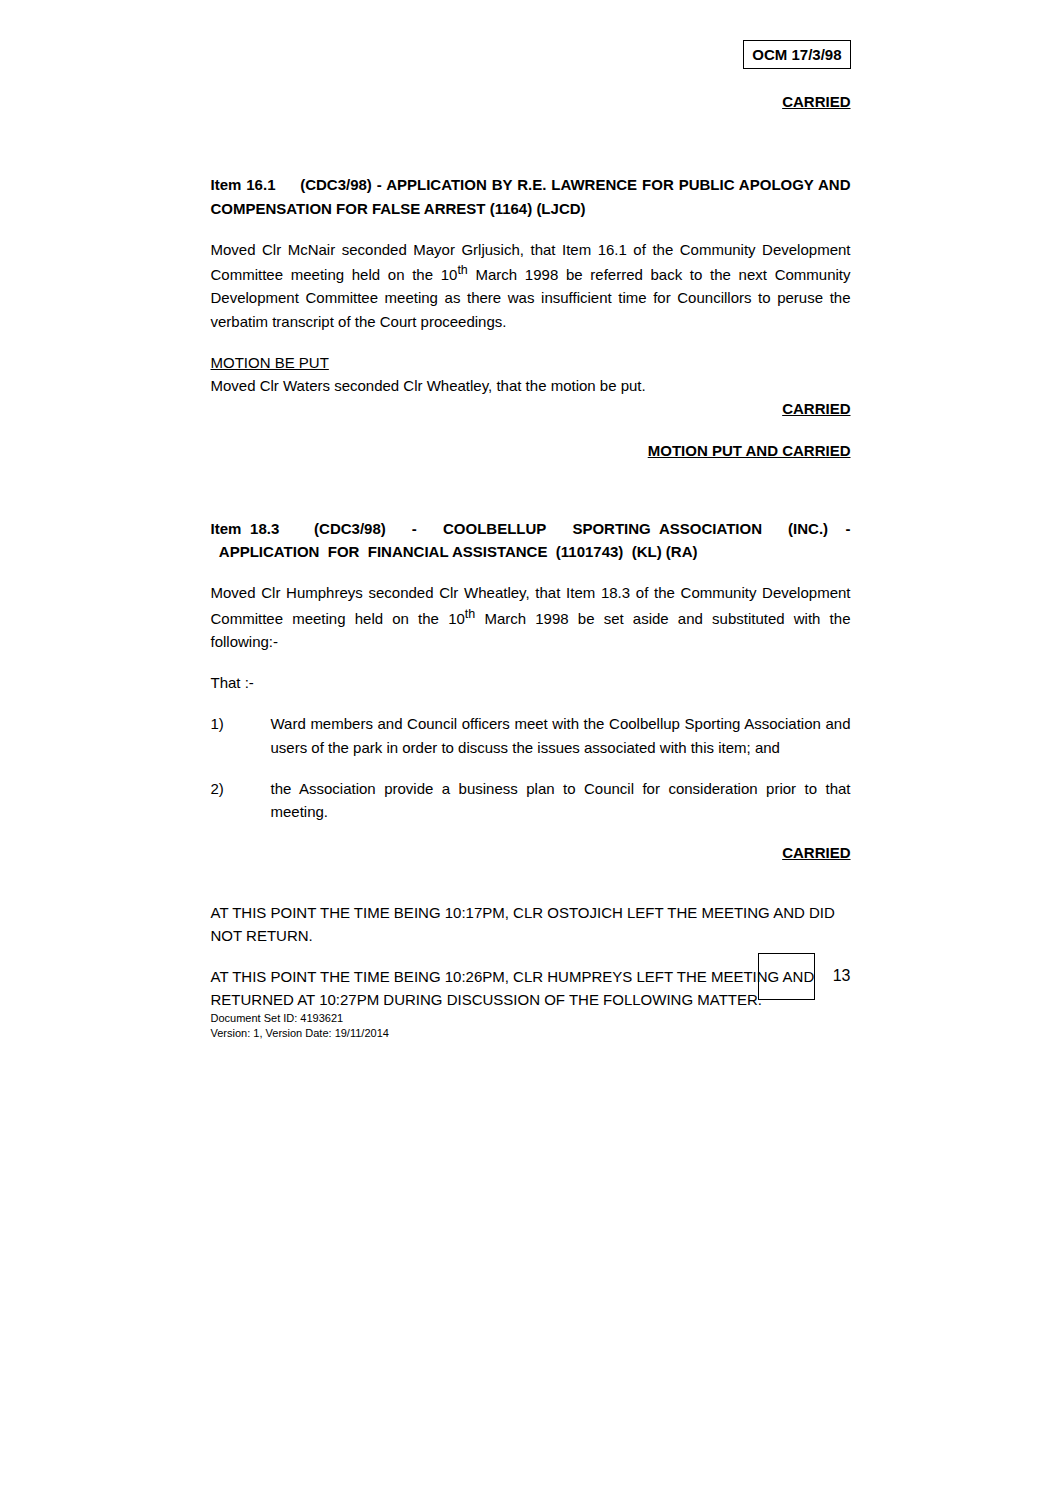OCM 17/3/98
CARRIED
Item 16.1 (CDC3/98) - APPLICATION BY R.E. LAWRENCE FOR PUBLIC APOLOGY AND COMPENSATION FOR FALSE ARREST (1164) (LJCD)
Moved Clr McNair seconded Mayor Grljusich, that Item 16.1 of the Community Development Committee meeting held on the 10th March 1998 be referred back to the next Community Development Committee meeting as there was insufficient time for Councillors to peruse the verbatim transcript of the Court proceedings.
MOTION BE PUT
Moved Clr Waters seconded Clr Wheatley, that the motion be put.
CARRIED
MOTION PUT AND CARRIED
Item 18.3 (CDC3/98) - COOLBELLUP SPORTING ASSOCIATION (INC.) - APPLICATION FOR FINANCIAL ASSISTANCE (1101743) (KL) (RA)
Moved Clr Humphreys seconded Clr Wheatley, that Item 18.3 of the Community Development Committee meeting held on the 10th March 1998 be set aside and substituted with the following:-
That :-
1) Ward members and Council officers meet with the Coolbellup Sporting Association and users of the park in order to discuss the issues associated with this item; and
2) the Association provide a business plan to Council for consideration prior to that meeting.
CARRIED
AT THIS POINT THE TIME BEING 10:17PM, CLR OSTOJICH LEFT THE MEETING AND DID NOT RETURN.
AT THIS POINT THE TIME BEING 10:26PM, CLR HUMPREYS LEFT THE MEETING AND RETURNED AT 10:27PM DURING DISCUSSION OF THE FOLLOWING MATTER.
13
Document Set ID: 4193621
Version: 1, Version Date: 19/11/2014